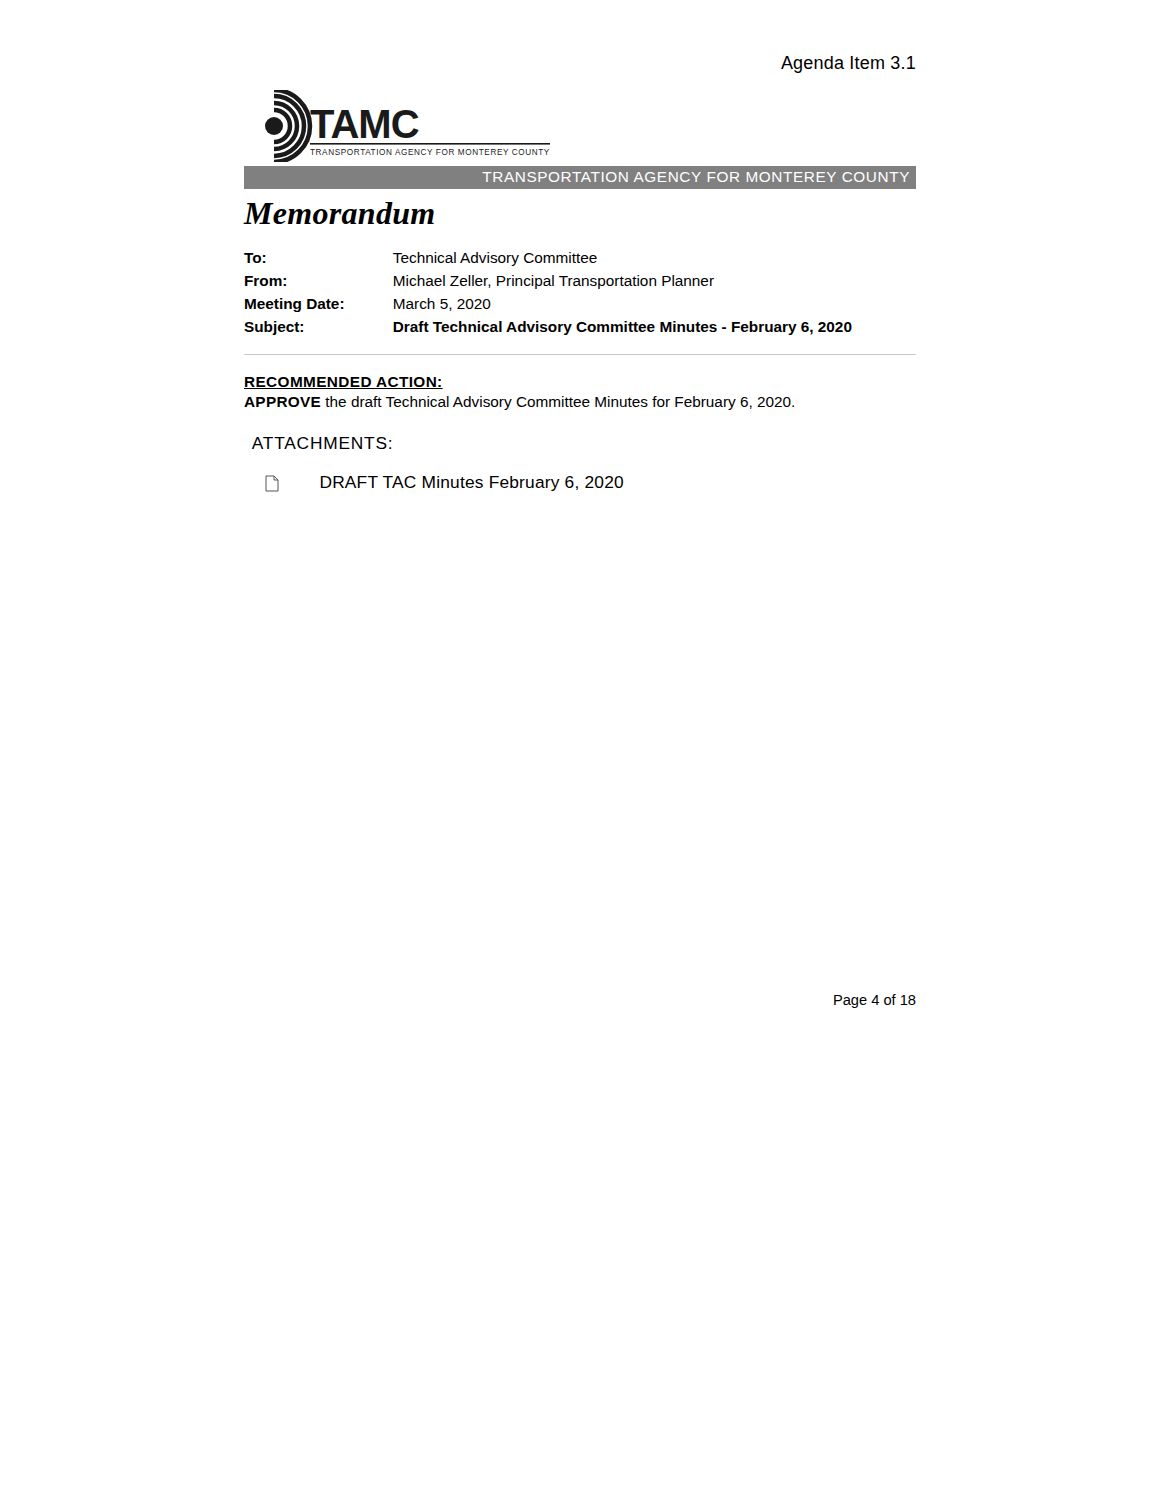Agenda Item 3.1
TAMC TRANSPORTATION AGENCY FOR MONTEREY COUNTY
TRANSPORTATION AGENCY FOR MONTEREY COUNTY
Memorandum
| To: | Technical Advisory Committee |
| From: | Michael Zeller, Principal Transportation Planner |
| Meeting Date: | March 5, 2020 |
| Subject: | Draft Technical Advisory Committee Minutes - February 6, 2020 |
RECOMMENDED ACTION:
APPROVE the draft Technical Advisory Committee Minutes for February 6, 2020.
ATTACHMENTS:
DRAFT TAC Minutes February 6, 2020
Page 4 of 18